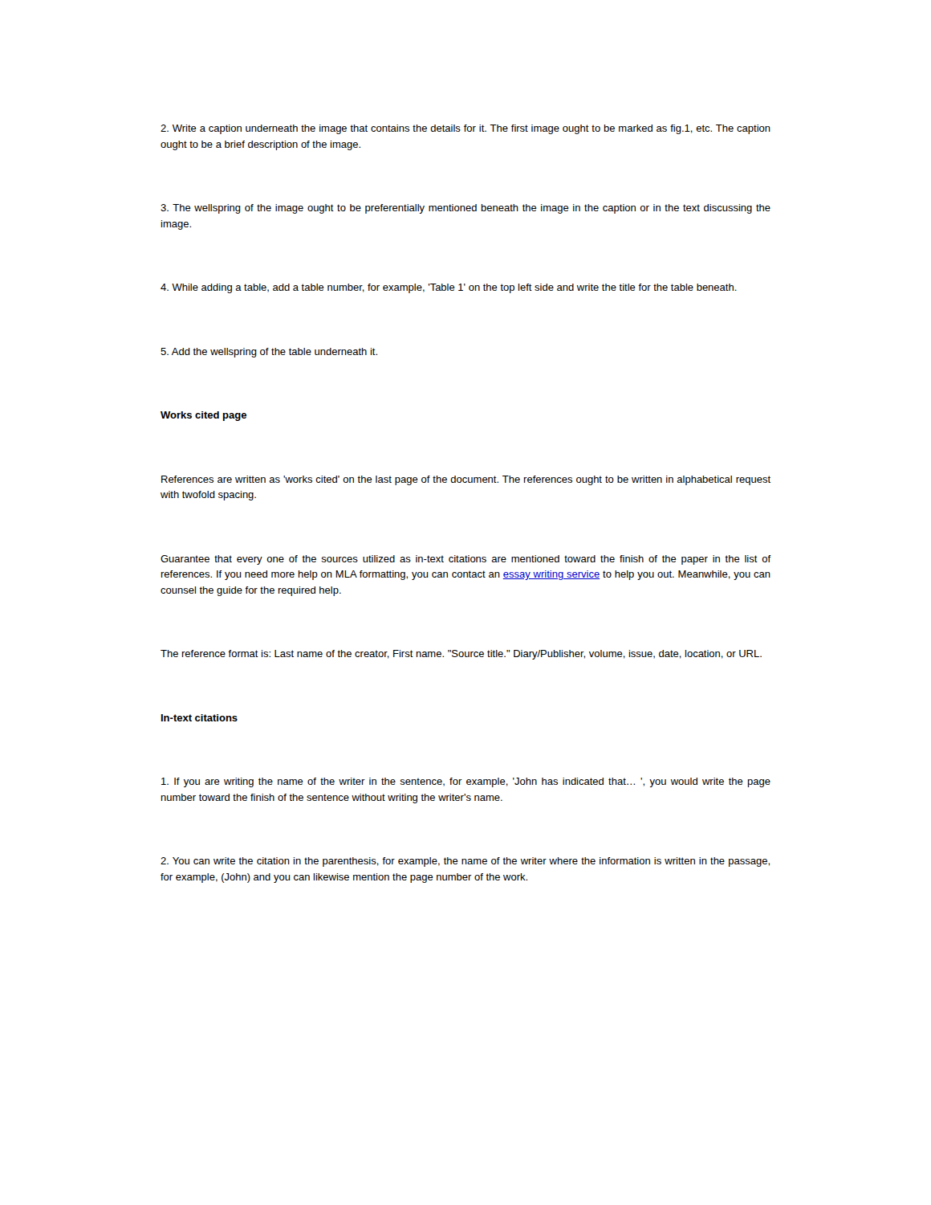2. Write a caption underneath the image that contains the details for it. The first image ought to be marked as fig.1, etc. The caption ought to be a brief description of the image.
3. The wellspring of the image ought to be preferentially mentioned beneath the image in the caption or in the text discussing the image.
4. While adding a table, add a table number, for example, 'Table 1' on the top left side and write the title for the table beneath.
5. Add the wellspring of the table underneath it.
Works cited page
References are written as 'works cited' on the last page of the document. The references ought to be written in alphabetical request with twofold spacing.
Guarantee that every one of the sources utilized as in-text citations are mentioned toward the finish of the paper in the list of references. If you need more help on MLA formatting, you can contact an essay writing service to help you out. Meanwhile, you can counsel the guide for the required help.
The reference format is: Last name of the creator, First name. "Source title." Diary/Publisher, volume, issue, date, location, or URL.
In-text citations
1. If you are writing the name of the writer in the sentence, for example, 'John has indicated that… ', you would write the page number toward the finish of the sentence without writing the writer's name.
2. You can write the citation in the parenthesis, for example, the name of the writer where the information is written in the passage, for example, (John) and you can likewise mention the page number of the work.